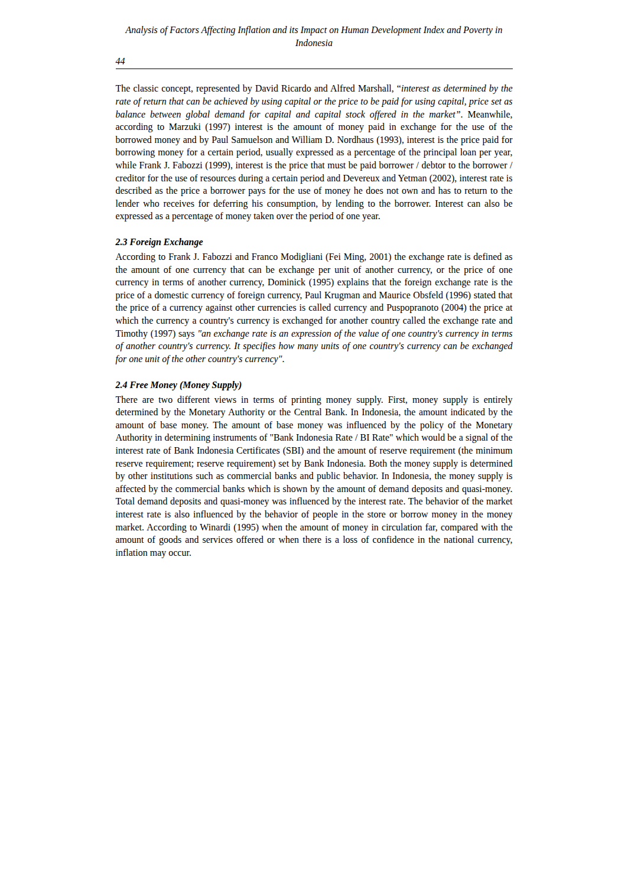Analysis of Factors Affecting Inflation and its Impact on Human Development Index and Poverty in Indonesia
44
The classic concept, represented by David Ricardo and Alfred Marshall, “interest as determined by the rate of return that can be achieved by using capital or the price to be paid for using capital, price set as balance between global demand for capital and capital stock offered in the market”. Meanwhile, according to Marzuki (1997) interest is the amount of money paid in exchange for the use of the borrowed money and by Paul Samuelson and William D. Nordhaus (1993), interest is the price paid for borrowing money for a certain period, usually expressed as a percentage of the principal loan per year, while Frank J. Fabozzi (1999), interest is the price that must be paid borrower / debtor to the borrower / creditor for the use of resources during a certain period and Devereux and Yetman (2002), interest rate is described as the price a borrower pays for the use of money he does not own and has to return to the lender who receives for deferring his consumption, by lending to the borrower. Interest can also be expressed as a percentage of money taken over the period of one year.
2.3 Foreign Exchange
According to Frank J. Fabozzi and Franco Modigliani (Fei Ming, 2001) the exchange rate is defined as the amount of one currency that can be exchange per unit of another currency, or the price of one currency in terms of another currency, Dominick (1995) explains that the foreign exchange rate is the price of a domestic currency of foreign currency, Paul Krugman and Maurice Obsfeld (1996) stated that the price of a currency against other currencies is called currency and Puspopranoto (2004) the price at which the currency a country's currency is exchanged for another country called the exchange rate and Timothy (1997) says "an exchange rate is an expression of the value of one country's currency in terms of another country's currency. It specifies how many units of one country's currency can be exchanged for one unit of the other country's currency".
2.4 Free Money (Money Supply)
There are two different views in terms of printing money supply. First, money supply is entirely determined by the Monetary Authority or the Central Bank. In Indonesia, the amount indicated by the amount of base money. The amount of base money was influenced by the policy of the Monetary Authority in determining instruments of "Bank Indonesia Rate / BI Rate" which would be a signal of the interest rate of Bank Indonesia Certificates (SBI) and the amount of reserve requirement (the minimum reserve requirement; reserve requirement) set by Bank Indonesia. Both the money supply is determined by other institutions such as commercial banks and public behavior. In Indonesia, the money supply is affected by the commercial banks which is shown by the amount of demand deposits and quasi-money. Total demand deposits and quasi-money was influenced by the interest rate. The behavior of the market interest rate is also influenced by the behavior of people in the store or borrow money in the money market. According to Winardi (1995) when the amount of money in circulation far, compared with the amount of goods and services offered or when there is a loss of confidence in the national currency, inflation may occur.